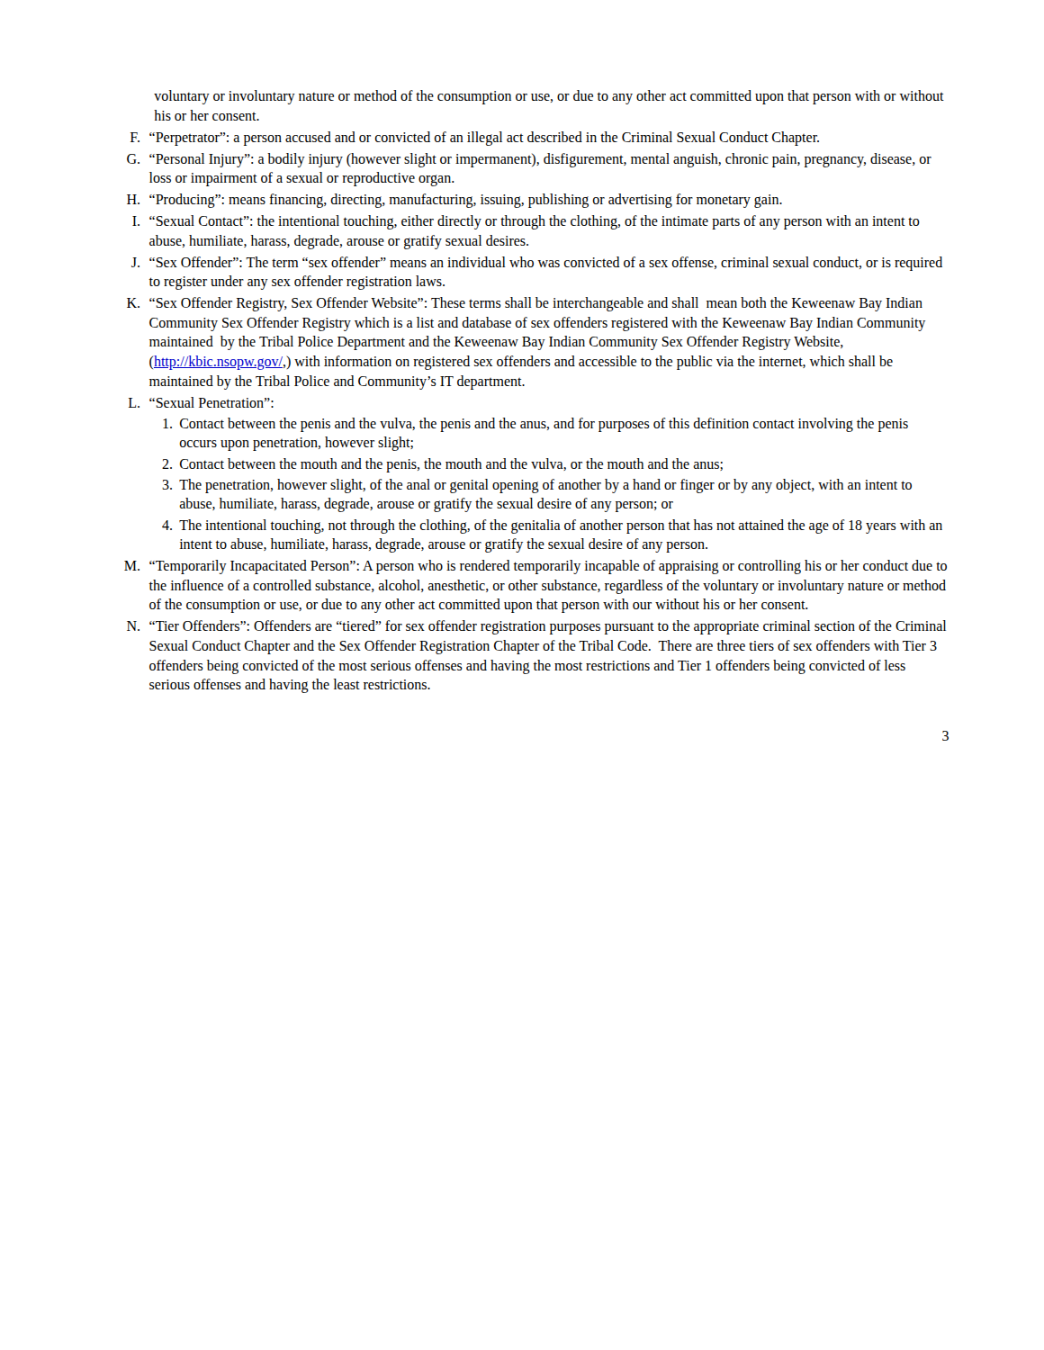voluntary or involuntary nature or method of the consumption or use, or due to any other act committed upon that person with or without his or her consent.
“Perpetrator”: a person accused and or convicted of an illegal act described in the Criminal Sexual Conduct Chapter.
“Personal Injury”: a bodily injury (however slight or impermanent), disfigurement, mental anguish, chronic pain, pregnancy, disease, or loss or impairment of a sexual or reproductive organ.
“Producing”: means financing, directing, manufacturing, issuing, publishing or advertising for monetary gain.
“Sexual Contact”: the intentional touching, either directly or through the clothing, of the intimate parts of any person with an intent to abuse, humiliate, harass, degrade, arouse or gratify sexual desires.
“Sex Offender”: The term “sex offender” means an individual who was convicted of a sex offense, criminal sexual conduct, or is required to register under any sex offender registration laws.
“Sex Offender Registry, Sex Offender Website”: These terms shall be interchangeable and shall mean both the Keweenaw Bay Indian Community Sex Offender Registry which is a list and database of sex offenders registered with the Keweenaw Bay Indian Community maintained by the Tribal Police Department and the Keweenaw Bay Indian Community Sex Offender Registry Website, (http://kbic.nsopw.gov/,) with information on registered sex offenders and accessible to the public via the internet, which shall be maintained by the Tribal Police and Community’s IT department.
“Sexual Penetration”:
Contact between the penis and the vulva, the penis and the anus, and for purposes of this definition contact involving the penis occurs upon penetration, however slight;
Contact between the mouth and the penis, the mouth and the vulva, or the mouth and the anus;
The penetration, however slight, of the anal or genital opening of another by a hand or finger or by any object, with an intent to abuse, humiliate, harass, degrade, arouse or gratify the sexual desire of any person; or
The intentional touching, not through the clothing, of the genitalia of another person that has not attained the age of 18 years with an intent to abuse, humiliate, harass, degrade, arouse or gratify the sexual desire of any person.
“Temporarily Incapacitated Person”: A person who is rendered temporarily incapable of appraising or controlling his or her conduct due to the influence of a controlled substance, alcohol, anesthetic, or other substance, regardless of the voluntary or involuntary nature or method of the consumption or use, or due to any other act committed upon that person with our without his or her consent.
“Tier Offenders”: Offenders are “tiered” for sex offender registration purposes pursuant to the appropriate criminal section of the Criminal Sexual Conduct Chapter and the Sex Offender Registration Chapter of the Tribal Code. There are three tiers of sex offenders with Tier 3 offenders being convicted of the most serious offenses and having the most restrictions and Tier 1 offenders being convicted of less serious offenses and having the least restrictions.
3